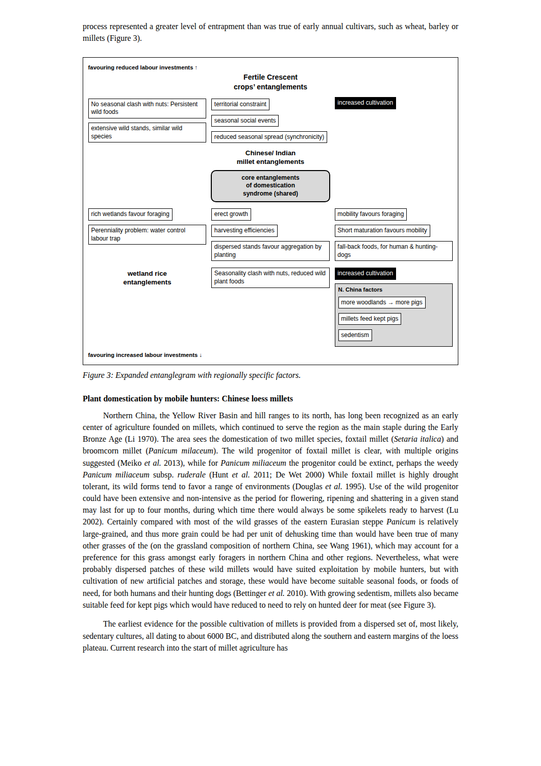process represented a greater level of entrapment than was true of early annual cultivars, such as wheat, barley or millets (Figure 3).
favouring reduced labour investments ↑
Fertile Crescent
crops’ entanglements
No seasonal clash with nuts: Persistent wild foods
extensive wild stands, similar wild species
territorial constraint
seasonal social events
reduced seasonal spread (synchronicity)
increased cultivation
Chinese/ Indian
millet entanglements
core entanglements
of domestication
syndrome (shared)
rich wetlands favour foraging
Perenniality problem: water control labour trap
erect growth
harvesting efficiencies
dispersed stands favour aggregation by planting
mobility favours foraging
Short maturation favours mobility
fall-back foods, for human & hunting-dogs
wetland rice
entanglements
Seasonality clash with nuts, reduced wild plant foods
increased cultivation
N. China factors
more woodlands → more pigs
millets feed kept pigs
sedentism
favouring increased labour investments ↓
Figure 3: Expanded entanglegram with regionally specific factors.
Plant domestication by mobile hunters: Chinese loess millets
Northern China, the Yellow River Basin and hill ranges to its north, has long been recognized as an early center of agriculture founded on millets, which continued to serve the region as the main staple during the Early Bronze Age (Li 1970). The area sees the domestication of two millet species, foxtail millet (Setaria italica) and broomcorn millet (Panicum milaceum). The wild progenitor of foxtail millet is clear, with multiple origins suggested (Meiko et al. 2013), while for Panicum miliaceum the progenitor could be extinct, perhaps the weedy Panicum miliaceum subsp. ruderale (Hunt et al. 2011; De Wet 2000) While foxtail millet is highly drought tolerant, its wild forms tend to favor a range of environments (Douglas et al. 1995). Use of the wild progenitor could have been extensive and non-intensive as the period for flowering, ripening and shattering in a given stand may last for up to four months, during which time there would always be some spikelets ready to harvest (Lu 2002). Certainly compared with most of the wild grasses of the eastern Eurasian steppe Panicum is relatively large-grained, and thus more grain could be had per unit of dehusking time than would have been true of many other grasses of the (on the grassland composition of northern China, see Wang 1961), which may account for a preference for this grass amongst early foragers in northern China and other regions. Nevertheless, what were probably dispersed patches of these wild millets would have suited exploitation by mobile hunters, but with cultivation of new artificial patches and storage, these would have become suitable seasonal foods, or foods of need, for both humans and their hunting dogs (Bettinger et al. 2010). With growing sedentism, millets also became suitable feed for kept pigs which would have reduced to need to rely on hunted deer for meat (see Figure 3).
The earliest evidence for the possible cultivation of millets is provided from a dispersed set of, most likely, sedentary cultures, all dating to about 6000 BC, and distributed along the southern and eastern margins of the loess plateau. Current research into the start of millet agriculture has